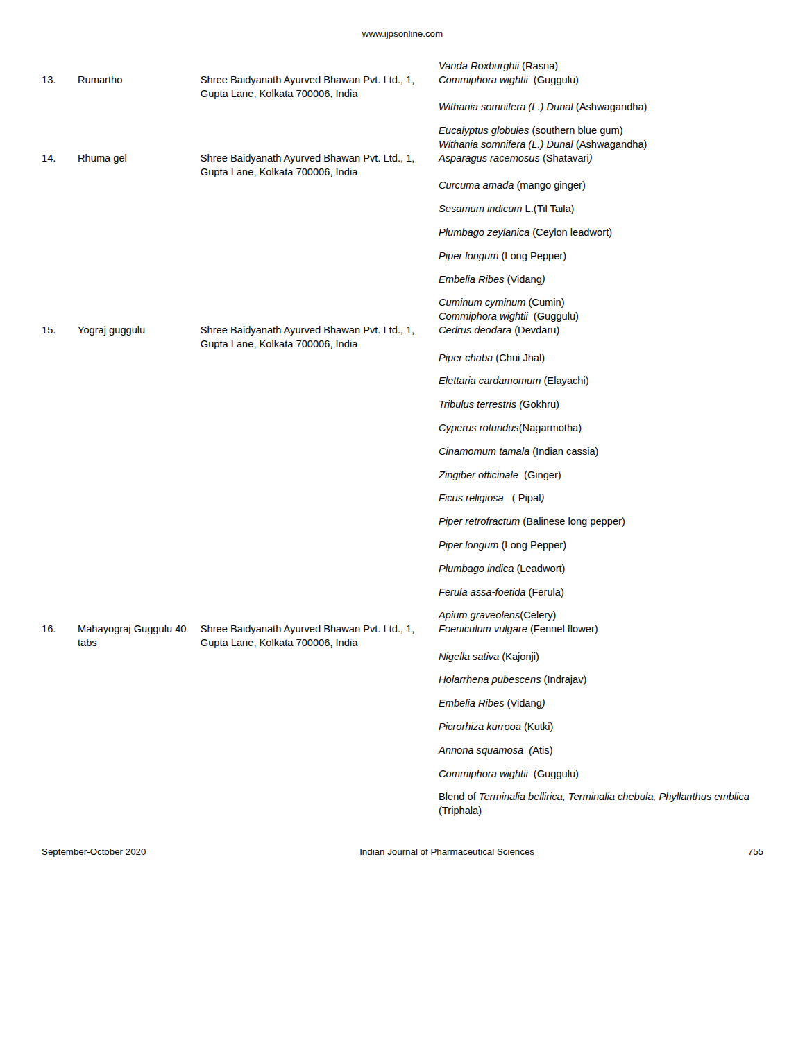www.ijpsonline.com
| | | | Vanda Roxburghii (Rasna) |
| 13. | Rumartho | Shree Baidyanath Ayurved Bhawan Pvt. Ltd., 1, Gupta Lane, Kolkata 700006, India | Commiphora wightii (Guggulu) |
| | | | Withania somnifera (L.) Dunal (Ashwagandha) Eucalyptus globules (southern blue gum) |
| | | | Withania somnifera (L.) Dunal (Ashwagandha) |
| 14. | Rhuma gel | Shree Baidyanath Ayurved Bhawan Pvt. Ltd., 1, Gupta Lane, Kolkata 700006, India | Asparagus racemosus (Shatavari ) |
| | | | Curcuma amada (mango ginger) Sesamum indicum L.(Til Taila) Plumbago zeylanica (Ceylon leadwort) Piper longum (Long Pepper) Embelia Ribes (Vidang ) Cuminum cyminum (Cumin) |
| | | | Commiphora wightii (Guggulu) |
| 15. | Yograj guggulu | Shree Baidyanath Ayurved Bhawan Pvt. Ltd., 1, Gupta Lane, Kolkata 700006, India | Cedrus deodara (Devdaru) |
| | | | Piper chaba (Chui Jhal) Elettaria cardamomum (Elayachi) Tribulus terrestris ( Gokhru) Cyperus rotundus (Nagarmotha) Cinamomum tamala (Indian cassia) Zingiber officinale (Ginger) Ficus religiosa ( Pipal ) Piper retrofractum (Balinese long pepper) Piper longum (Long Pepper) Plumbago indica (Leadwort) Ferula assa-foetida (Ferula) Apium graveolens (Celery) |
| 16. | Mahayograj Guggulu 40 tabs | Shree Baidyanath Ayurved Bhawan Pvt. Ltd., 1, Gupta Lane, Kolkata 700006, India | Foeniculum vulgare (Fennel flower) |
| | | | Nigella sativa (Kajonji) Holarrhena pubescens (Indrajav) Embelia Ribes (Vidang ) Picrorhiza kurrooa (Kutki) Annona squamosa ( Atis) Commiphora wightii (Guggulu) Blend of Terminalia bellirica, Terminalia chebula, Phyllanthus emblica (Triphala) |
September-October 2020
Indian Journal of Pharmaceutical Sciences
755